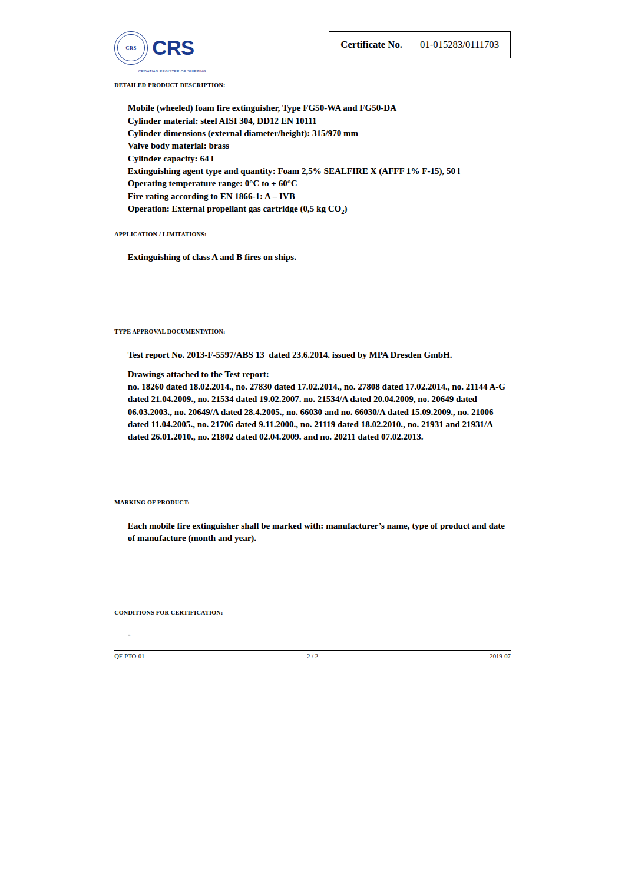CRS
CRS
CROATIAN REGISTER OF SHIPPING
Certificate No. 01-015283/0111703
DETAILED PRODUCT DESCRIPTION:
Mobile (wheeled) foam fire extinguisher, Type FG50-WA and FG50-DA
Cylinder material: steel AISI 304, DD12 EN 10111
Cylinder dimensions (external diameter/height): 315/970 mm
Valve body material: brass
Cylinder capacity: 64 l
Extinguishing agent type and quantity: Foam 2,5% SEALFIRE X (AFFF 1% F-15), 50 l
Operating temperature range: 0°C to + 60°C
Fire rating according to EN 1866-1: A – IVB
Operation: External propellant gas cartridge (0,5 kg CO2)
APPLICATION / LIMITATIONS:
Extinguishing of class A and B fires on ships.
TYPE APPROVAL DOCUMENTATION:
Test report No. 2013-F-5597/ABS 13 dated 23.6.2014. issued by MPA Dresden GmbH.
Drawings attached to the Test report:
no. 18260 dated 18.02.2014., no. 27830 dated 17.02.2014., no. 27808 dated 17.02.2014., no. 21144 A-G dated 21.04.2009., no. 21534 dated 19.02.2007. no. 21534/A dated 20.04.2009, no. 20649 dated 06.03.2003., no. 20649/A dated 28.4.2005., no. 66030 and no. 66030/A dated 15.09.2009., no. 21006 dated 11.04.2005., no. 21706 dated 9.11.2000., no. 21119 dated 18.02.2010., no. 21931 and 21931/A dated 26.01.2010., no. 21802 dated 02.04.2009. and no. 20211 dated 07.02.2013.
MARKING OF PRODUCT:
Each mobile fire extinguisher shall be marked with: manufacturer’s name, type of product and date of manufacture (month and year).
CONDITIONS FOR CERTIFICATION:
-
QF-PTO-01
2 / 2
2019-07